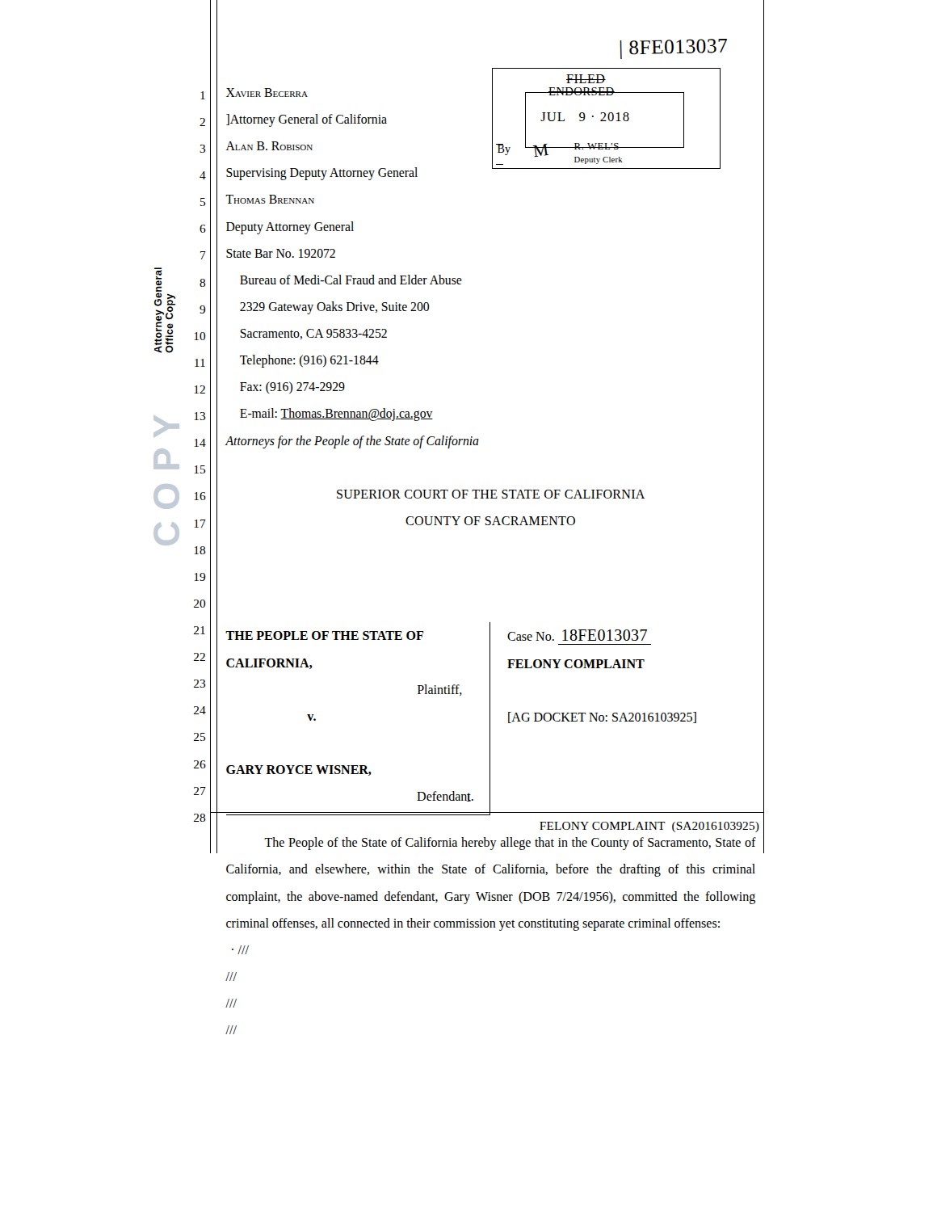| 8FE013037
1
2
3
4
5
6
7
8
9
10
11
12
13
14
15
16
17
18
19
20
21
22
23
24
25
26
27
28
Attorney General Office Copy
C O P Y
FILED
ENDORSED
JUL 9 · 2018
By
M
R. WEL'S
Deputy Clerk
Xavier Becerra
]Attorney General of California
Alan B. Robison
Supervising Deputy Attorney General
Thomas Brennan
Deputy Attorney General
State Bar No. 192072
Bureau of Medi-Cal Fraud and Elder Abuse
2329 Gateway Oaks Drive, Suite 200
Sacramento, CA 95833-4252
Telephone: (916) 621-1844
Fax: (916) 274-2929
E-mail: Thomas.Brennan@doj.ca.gov
Attorneys for the People of the State of California
SUPERIOR COURT OF THE STATE OF CALIFORNIA
COUNTY OF SACRAMENTO
| THE PEOPLE OF THE STATE OF CALIFORNIA, Plaintiff, v. GARY ROYCE WISNER, Defendant. | Case No. 18FE013037 FELONY COMPLAINT [AG DOCKET No: SA2016103925] |
The People of the State of California hereby allege that in the County of Sacramento, State of California, and elsewhere, within the State of California, before the drafting of this criminal complaint, the above-named defendant, Gary Wisner (DOB 7/24/1956), committed the following criminal offenses, all connected in their commission yet constituting separate criminal offenses:
· ///
///
///
///
1
FELONY COMPLAINT (SA2016103925)